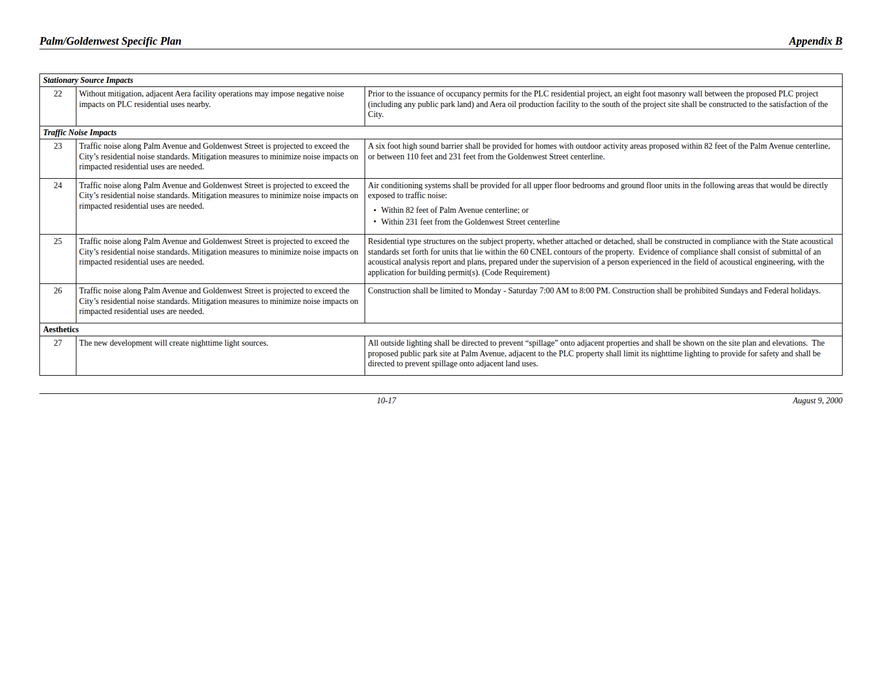Palm/Goldenwest Specific Plan Appendix B
| Stationary Source Impacts |
| 22 | Without mitigation, adjacent Aera facility operations may impose negative noise impacts on PLC residential uses nearby. | Prior to the issuance of occupancy permits for the PLC residential project, an eight foot masonry wall between the proposed PLC project (including any public park land) and Aera oil production facility to the south of the project site shall be constructed to the satisfaction of the City. |
| Traffic Noise Impacts |
| 23 | Traffic noise along Palm Avenue and Goldenwest Street is projected to exceed the City’s residential noise standards. Mitigation measures to minimize noise impacts on rimpacted residential uses are needed. | A six foot high sound barrier shall be provided for homes with outdoor activity areas proposed within 82 feet of the Palm Avenue centerline, or between 110 feet and 231 feet from the Goldenwest Street centerline. |
| 24 | Traffic noise along Palm Avenue and Goldenwest Street is projected to exceed the City’s residential noise standards. Mitigation measures to minimize noise impacts on rimpacted residential uses are needed. | Air conditioning systems shall be provided for all upper floor bedrooms and ground floor units in the following areas that would be directly exposed to traffic noise: Within 82 feet of Palm Avenue centerline; or Within 231 feet from the Goldenwest Street centerline |
| 25 | Traffic noise along Palm Avenue and Goldenwest Street is projected to exceed the City’s residential noise standards. Mitigation measures to minimize noise impacts on rimpacted residential uses are needed. | Residential type structures on the subject property, whether attached or detached, shall be constructed in compliance with the State acoustical standards set forth for units that lie within the 60 CNEL contours of the property. Evidence of compliance shall consist of submittal of an acoustical analysis report and plans, prepared under the supervision of a person experienced in the field of acoustical engineering, with the application for building permit(s). (Code Requirement) |
| 26 | Traffic noise along Palm Avenue and Goldenwest Street is projected to exceed the City’s residential noise standards. Mitigation measures to minimize noise impacts on rimpacted residential uses are needed. | Construction shall be limited to Monday - Saturday 7:00 AM to 8:00 PM. Construction shall be prohibited Sundays and Federal holidays. |
| Aesthetics |
| 27 | The new development will create nighttime light sources. | All outside lighting shall be directed to prevent “spillage” onto adjacent properties and shall be shown on the site plan and elevations. The proposed public park site at Palm Avenue, adjacent to the PLC property shall limit its nighttime lighting to provide for safety and shall be directed to prevent spillage onto adjacent land uses. |
10-17 August 9, 2000